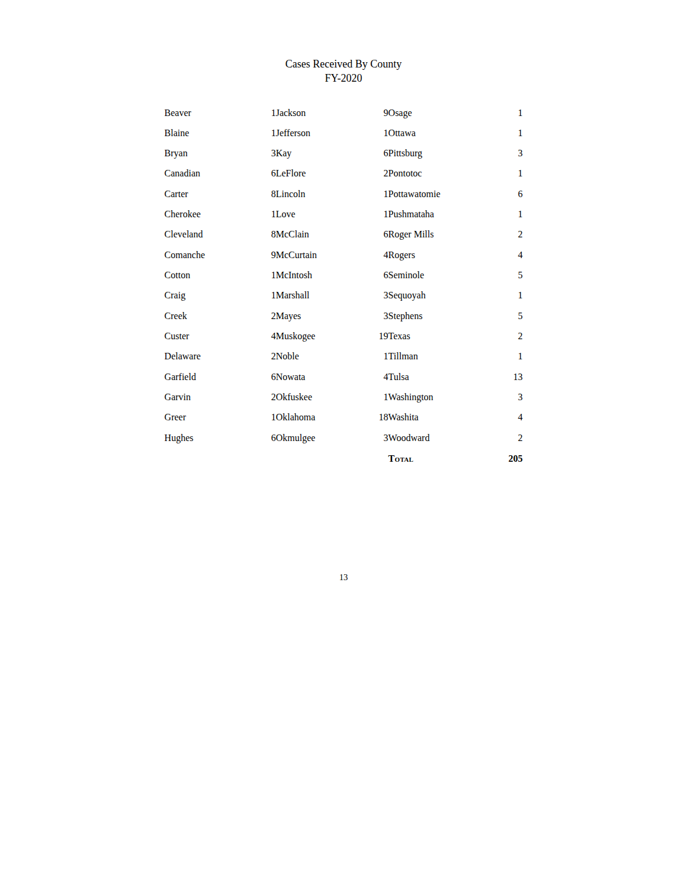Cases Received By CountyFY-2020
| Beaver | 1 | Jackson | 9 | Osage | 1 |
| Blaine | 1 | Jefferson | 1 | Ottawa | 1 |
| Bryan | 3 | Kay | 6 | Pittsburg | 3 |
| Canadian | 6 | LeFlore | 2 | Pontotoc | 1 |
| Carter | 8 | Lincoln | 1 | Pottawatomie | 6 |
| Cherokee | 1 | Love | 1 | Pushmataha | 1 |
| Cleveland | 8 | McClain | 6 | Roger Mills | 2 |
| Comanche | 9 | McCurtain | 4 | Rogers | 4 |
| Cotton | 1 | McIntosh | 6 | Seminole | 5 |
| Craig | 1 | Marshall | 3 | Sequoyah | 1 |
| Creek | 2 | Mayes | 3 | Stephens | 5 |
| Custer | 4 | Muskogee | 19 | Texas | 2 |
| Delaware | 2 | Noble | 1 | Tillman | 1 |
| Garfield | 6 | Nowata | 4 | Tulsa | 13 |
| Garvin | 2 | Okfuskee | 1 | Washington | 3 |
| Greer | 1 | Oklahoma | 18 | Washita | 4 |
| Hughes | 6 | Okmulgee | 3 | Woodward | 2 |
| | | | | Total | 205 |
13